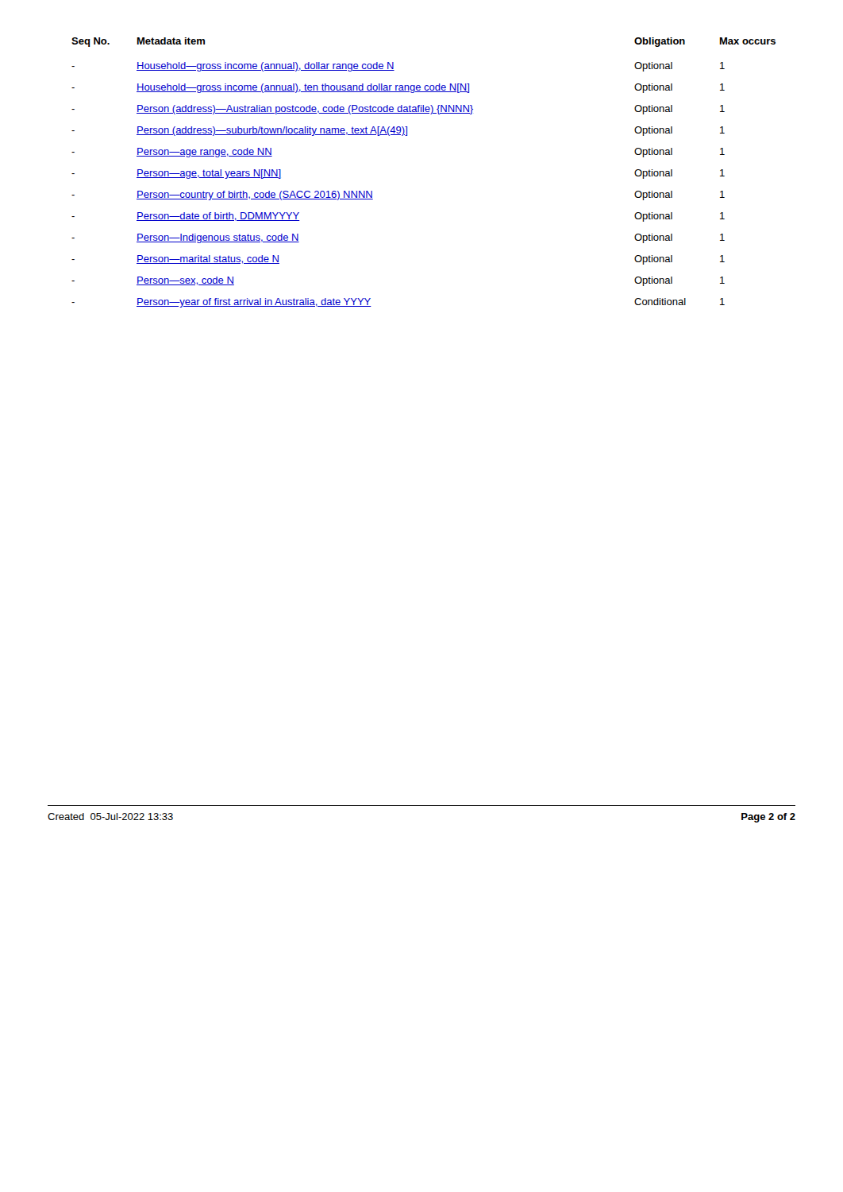| Seq No. | Metadata item | Obligation | Max occurs |
| --- | --- | --- | --- |
| - | Household—gross income (annual), dollar range code N | Optional | 1 |
| - | Household—gross income (annual), ten thousand dollar range code N[N] | Optional | 1 |
| - | Person (address)—Australian postcode, code (Postcode datafile) {NNNN} | Optional | 1 |
| - | Person (address)—suburb/town/locality name, text A[A(49)] | Optional | 1 |
| - | Person—age range, code NN | Optional | 1 |
| - | Person—age, total years N[NN] | Optional | 1 |
| - | Person—country of birth, code (SACC 2016) NNNN | Optional | 1 |
| - | Person—date of birth, DDMMYYYY | Optional | 1 |
| - | Person—Indigenous status, code N | Optional | 1 |
| - | Person—marital status, code N | Optional | 1 |
| - | Person—sex, code N | Optional | 1 |
| - | Person—year of first arrival in Australia, date YYYY | Conditional | 1 |
Created 05-Jul-2022 13:33
Page 2 of 2